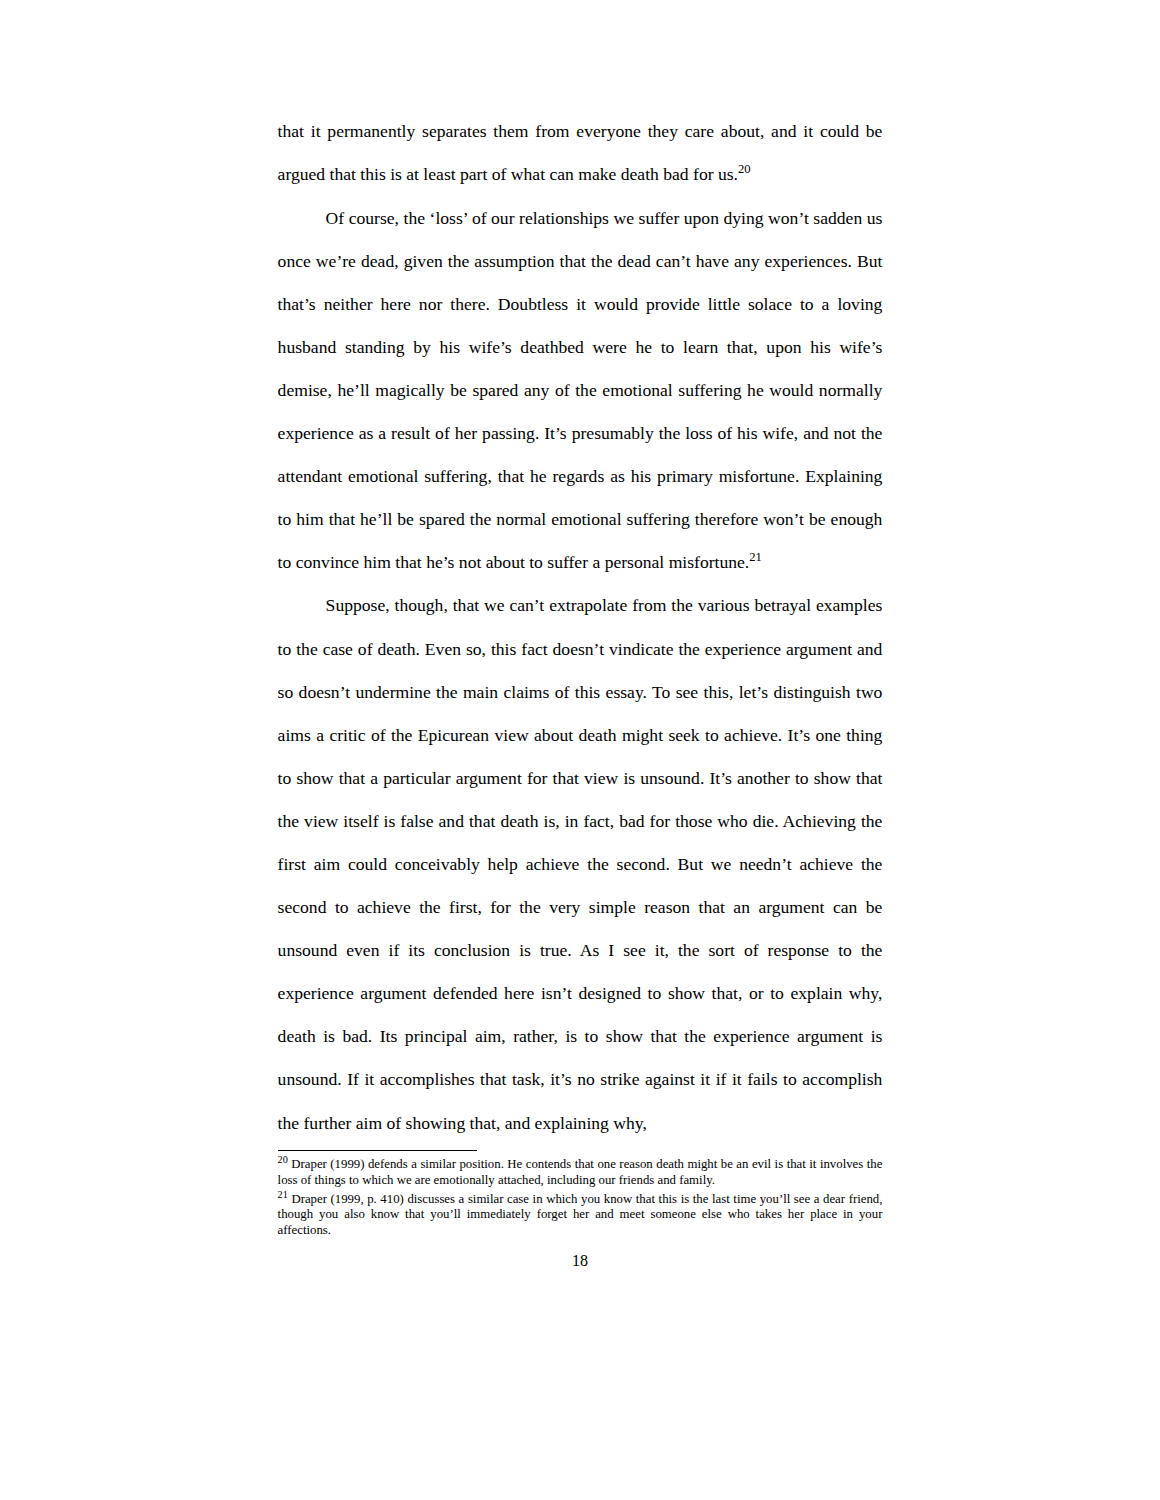that it permanently separates them from everyone they care about, and it could be argued that this is at least part of what can make death bad for us.20
Of course, the ‘loss’ of our relationships we suffer upon dying won’t sadden us once we’re dead, given the assumption that the dead can’t have any experiences. But that’s neither here nor there. Doubtless it would provide little solace to a loving husband standing by his wife’s deathbed were he to learn that, upon his wife’s demise, he’ll magically be spared any of the emotional suffering he would normally experience as a result of her passing. It’s presumably the loss of his wife, and not the attendant emotional suffering, that he regards as his primary misfortune. Explaining to him that he’ll be spared the normal emotional suffering therefore won’t be enough to convince him that he’s not about to suffer a personal misfortune.21
Suppose, though, that we can’t extrapolate from the various betrayal examples to the case of death. Even so, this fact doesn’t vindicate the experience argument and so doesn’t undermine the main claims of this essay. To see this, let’s distinguish two aims a critic of the Epicurean view about death might seek to achieve. It’s one thing to show that a particular argument for that view is unsound. It’s another to show that the view itself is false and that death is, in fact, bad for those who die. Achieving the first aim could conceivably help achieve the second. But we needn’t achieve the second to achieve the first, for the very simple reason that an argument can be unsound even if its conclusion is true. As I see it, the sort of response to the experience argument defended here isn’t designed to show that, or to explain why, death is bad. Its principal aim, rather, is to show that the experience argument is unsound. If it accomplishes that task, it’s no strike against it if it fails to accomplish the further aim of showing that, and explaining why,
20 Draper (1999) defends a similar position. He contends that one reason death might be an evil is that it involves the loss of things to which we are emotionally attached, including our friends and family.
21 Draper (1999, p. 410) discusses a similar case in which you know that this is the last time you’ll see a dear friend, though you also know that you’ll immediately forget her and meet someone else who takes her place in your affections.
18